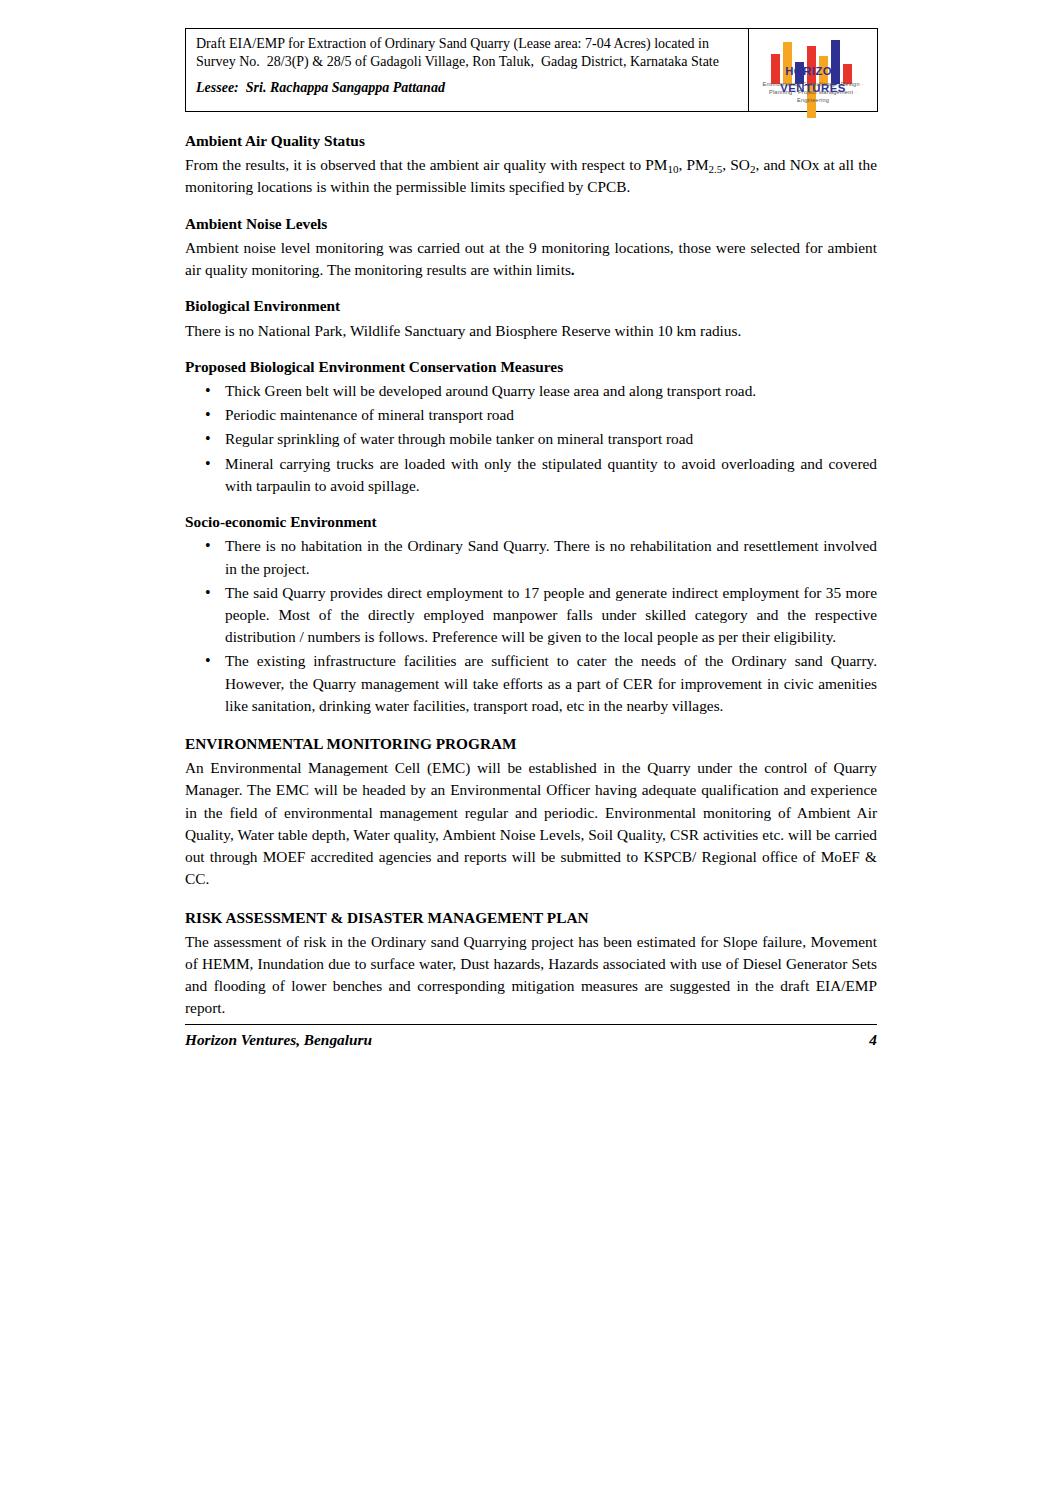Draft EIA/EMP for Extraction of Ordinary Sand Quarry (Lease area: 7-04 Acres) located in Survey No. 28/3(P) & 28/5 of Gadagoli Village, Ron Taluk, Gadag District, Karnataka State
Lessee: Sri. Rachappa Sangappa Pattanad
HORIZON VENTURES
Environmental Consultancy · Design · Planning · Project Management · Engineering
Ambient Air Quality Status
From the results, it is observed that the ambient air quality with respect to PM10, PM2.5, SO2, and NOx at all the monitoring locations is within the permissible limits specified by CPCB.
Ambient Noise Levels
Ambient noise level monitoring was carried out at the 9 monitoring locations, those were selected for ambient air quality monitoring. The monitoring results are within limits.
Biological Environment
There is no National Park, Wildlife Sanctuary and Biosphere Reserve within 10 km radius.
Proposed Biological Environment Conservation Measures
Thick Green belt will be developed around Quarry lease area and along transport road.
Periodic maintenance of mineral transport road
Regular sprinkling of water through mobile tanker on mineral transport road
Mineral carrying trucks are loaded with only the stipulated quantity to avoid overloading and covered with tarpaulin to avoid spillage.
Socio-economic Environment
There is no habitation in the Ordinary Sand Quarry. There is no rehabilitation and resettlement involved in the project.
The said Quarry provides direct employment to 17 people and generate indirect employment for 35 more people. Most of the directly employed manpower falls under skilled category and the respective distribution / numbers is follows. Preference will be given to the local people as per their eligibility.
The existing infrastructure facilities are sufficient to cater the needs of the Ordinary sand Quarry. However, the Quarry management will take efforts as a part of CER for improvement in civic amenities like sanitation, drinking water facilities, transport road, etc in the nearby villages.
ENVIRONMENTAL MONITORING PROGRAM
An Environmental Management Cell (EMC) will be established in the Quarry under the control of Quarry Manager. The EMC will be headed by an Environmental Officer having adequate qualification and experience in the field of environmental management regular and periodic. Environmental monitoring of Ambient Air Quality, Water table depth, Water quality, Ambient Noise Levels, Soil Quality, CSR activities etc. will be carried out through MOEF accredited agencies and reports will be submitted to KSPCB/ Regional office of MoEF & CC.
RISK ASSESSMENT & DISASTER MANAGEMENT PLAN
The assessment of risk in the Ordinary sand Quarrying project has been estimated for Slope failure, Movement of HEMM, Inundation due to surface water, Dust hazards, Hazards associated with use of Diesel Generator Sets and flooding of lower benches and corresponding mitigation measures are suggested in the draft EIA/EMP report.
Horizon Ventures, Bengaluru 4